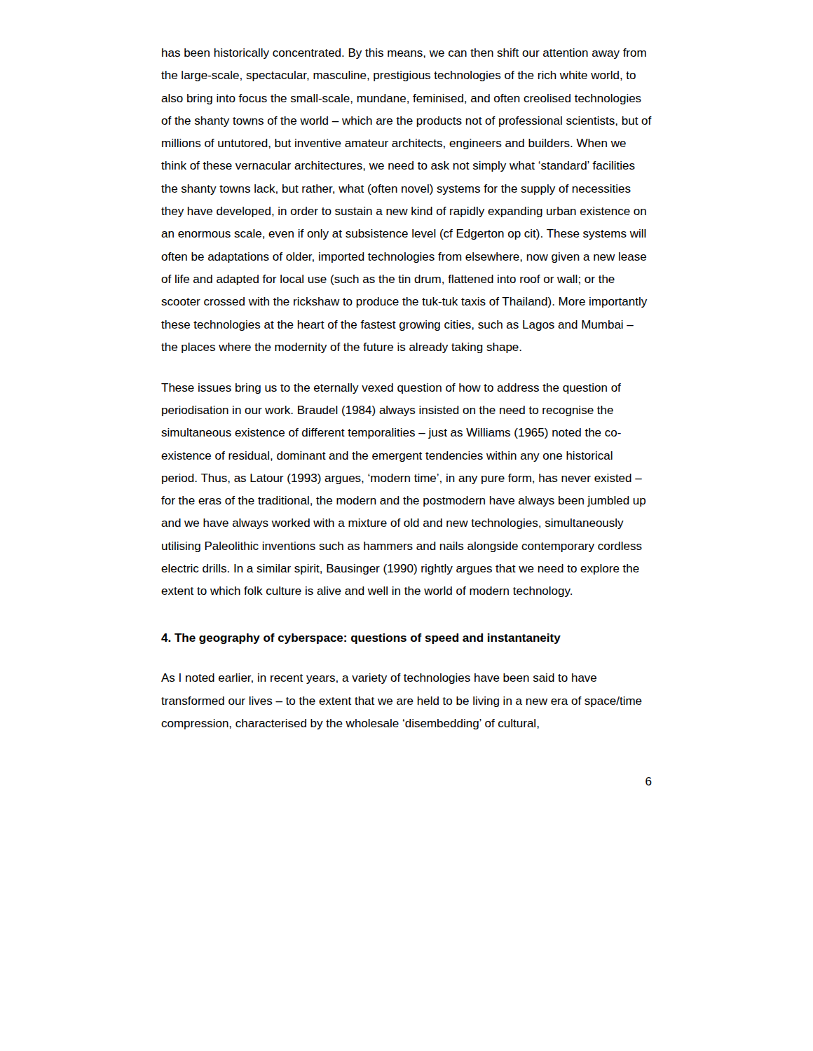has been historically concentrated. By this means, we can then shift our attention away from the large-scale, spectacular, masculine, prestigious technologies of the rich white world, to also bring into focus the small-scale, mundane, feminised, and often creolised technologies of the shanty towns of the world – which are the products not of professional scientists, but of millions of untutored, but inventive amateur architects, engineers and builders. When we think of these vernacular architectures, we need to ask not simply what ‘standard’ facilities the shanty towns lack, but rather, what (often novel) systems for the supply of necessities they have developed, in order to sustain a new kind of rapidly expanding urban existence on an enormous scale, even if only at subsistence level (cf Edgerton op cit). These systems will often be adaptations of older, imported technologies from elsewhere, now given a new lease of life and adapted for local use (such as the tin drum, flattened into roof or wall; or the scooter crossed with the rickshaw to produce the tuk-tuk taxis of Thailand). More importantly these technologies at the heart of the fastest growing cities, such as Lagos and Mumbai – the places where the modernity of the future is already taking shape.
These issues bring us to the eternally vexed question of how to address the question of periodisation in our work. Braudel (1984) always insisted on the need to recognise the simultaneous existence of different temporalities – just as Williams (1965) noted the co-existence of residual, dominant and the emergent tendencies within any one historical period. Thus, as Latour (1993) argues, ‘modern time’, in any pure form, has never existed – for the eras of the traditional, the modern and the postmodern have always been jumbled up and we have always worked with a mixture of old and new technologies, simultaneously utilising Paleolithic inventions such as hammers and nails alongside contemporary cordless electric drills. In a similar spirit, Bausinger (1990) rightly argues that we need to explore the extent to which folk culture is alive and well in the world of modern technology.
4. The geography of cyberspace: questions of speed and instantaneity
As I noted earlier, in recent years, a variety of technologies have been said to have transformed our lives – to the extent that we are held to be living in a new era of space/time compression, characterised by the wholesale ‘disembedding’ of cultural,
6